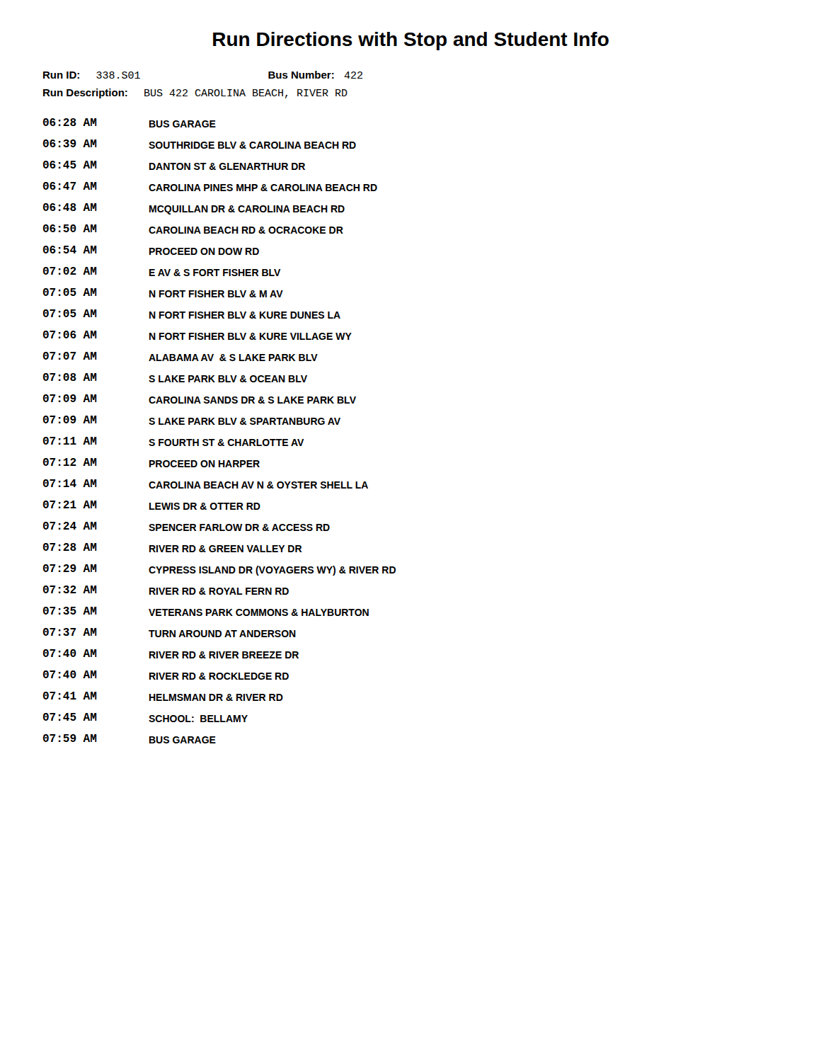Run Directions with Stop and Student Info
Run ID: 338.S01 Bus Number: 422
Run Description: BUS 422 CAROLINA BEACH, RIVER RD
| 06:28 AM | BUS GARAGE |
| 06:39 AM | SOUTHRIDGE BLV & CAROLINA BEACH RD |
| 06:45 AM | DANTON ST & GLENARTHUR DR |
| 06:47 AM | CAROLINA PINES MHP & CAROLINA BEACH RD |
| 06:48 AM | MCQUILLAN DR & CAROLINA BEACH RD |
| 06:50 AM | CAROLINA BEACH RD & OCRACOKE DR |
| 06:54 AM | PROCEED ON DOW RD |
| 07:02 AM | E AV & S FORT FISHER BLV |
| 07:05 AM | N FORT FISHER BLV & M AV |
| 07:05 AM | N FORT FISHER BLV & KURE DUNES LA |
| 07:06 AM | N FORT FISHER BLV & KURE VILLAGE WY |
| 07:07 AM | ALABAMA AV & S LAKE PARK BLV |
| 07:08 AM | S LAKE PARK BLV & OCEAN BLV |
| 07:09 AM | CAROLINA SANDS DR & S LAKE PARK BLV |
| 07:09 AM | S LAKE PARK BLV & SPARTANBURG AV |
| 07:11 AM | S FOURTH ST & CHARLOTTE AV |
| 07:12 AM | PROCEED ON HARPER |
| 07:14 AM | CAROLINA BEACH AV N & OYSTER SHELL LA |
| 07:21 AM | LEWIS DR & OTTER RD |
| 07:24 AM | SPENCER FARLOW DR & ACCESS RD |
| 07:28 AM | RIVER RD & GREEN VALLEY DR |
| 07:29 AM | CYPRESS ISLAND DR (VOYAGERS WY) & RIVER RD |
| 07:32 AM | RIVER RD & ROYAL FERN RD |
| 07:35 AM | VETERANS PARK COMMONS & HALYBURTON |
| 07:37 AM | TURN AROUND AT ANDERSON |
| 07:40 AM | RIVER RD & RIVER BREEZE DR |
| 07:40 AM | RIVER RD & ROCKLEDGE RD |
| 07:41 AM | HELMSMAN DR & RIVER RD |
| 07:45 AM | SCHOOL: BELLAMY |
| 07:59 AM | BUS GARAGE |